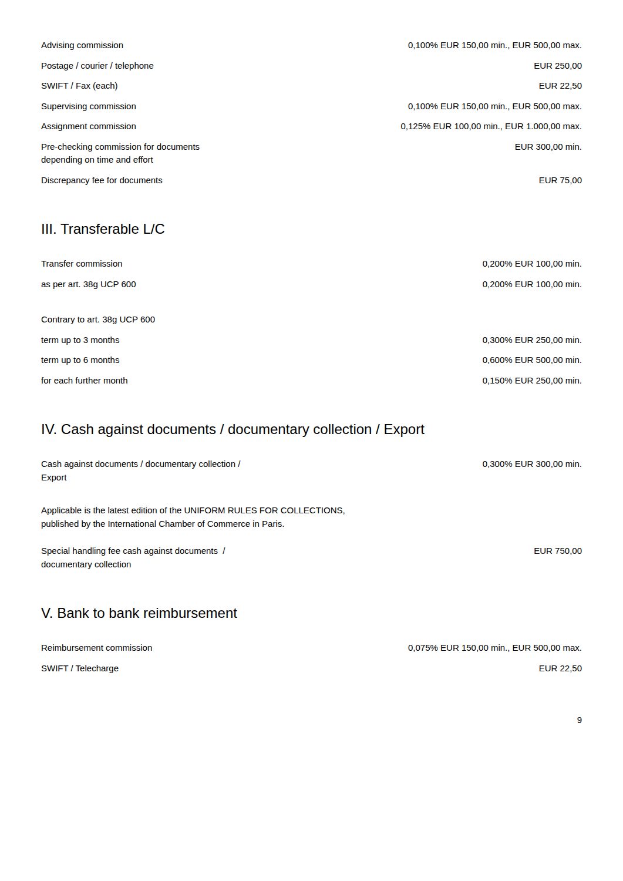| Advising commission | 0,100% EUR 150,00 min., EUR 500,00 max. |
| Postage / courier / telephone | EUR 250,00 |
| SWIFT / Fax (each) | EUR 22,50 |
| Supervising commission | 0,100% EUR 150,00 min., EUR 500,00 max. |
| Assignment commission | 0,125% EUR 100,00 min., EUR 1.000,00 max. |
| Pre-checking commission for documents depending on time and effort | EUR 300,00 min. |
| Discrepancy fee for documents | EUR 75,00 |
III. Transferable L/C
| Transfer commission | 0,200% EUR 100,00 min. |
| as per art. 38g UCP 600 | 0,200% EUR 100,00 min. |
| Contrary to art. 38g UCP 600 | |
| term up to 3 months | 0,300% EUR 250,00 min. |
| term up to 6 months | 0,600% EUR 500,00 min. |
| for each further month | 0,150% EUR 250,00 min. |
IV. Cash against documents / documentary collection / Export
| Cash against documents / documentary collection / Export | 0,300% EUR 300,00 min. |
Applicable is the latest edition of the UNIFORM RULES FOR COLLECTIONS,
published by the International Chamber of Commerce in Paris.
| Special handling fee cash against documents / documentary collection | EUR 750,00 |
V. Bank to bank reimbursement
| Reimbursement commission | 0,075% EUR 150,00 min., EUR 500,00 max. |
| SWIFT / Telecharge | EUR 22,50 |
9